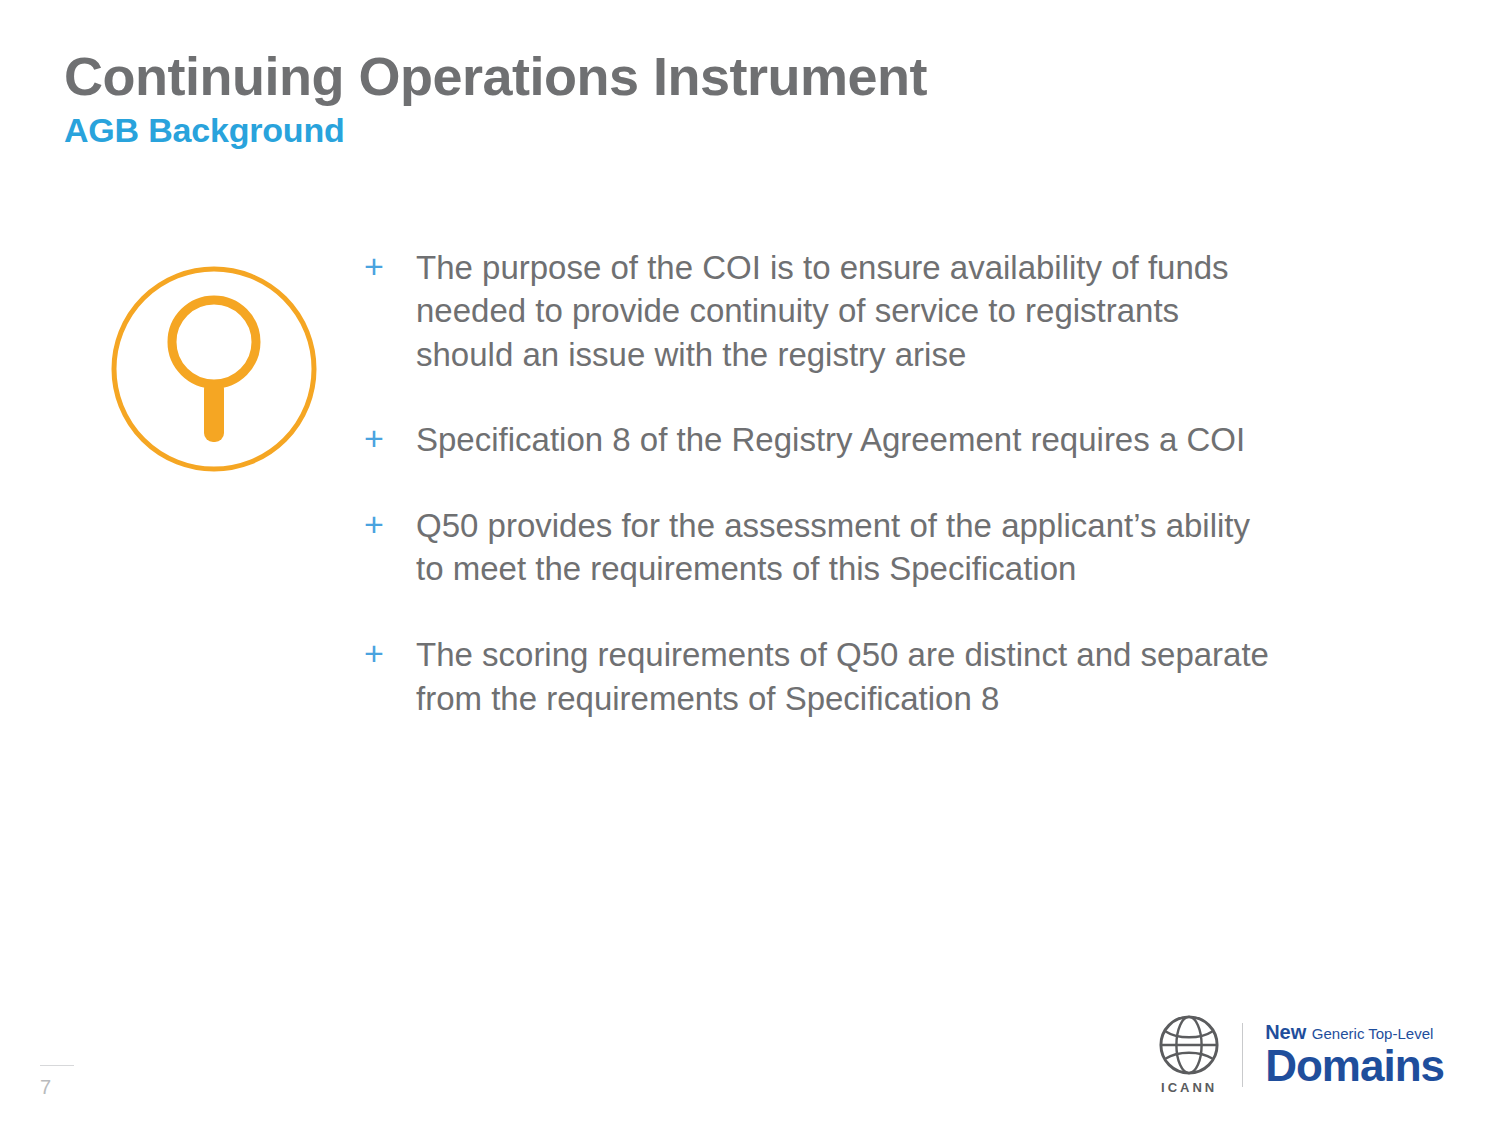Continuing Operations Instrument
AGB Background
The purpose of the COI is to ensure availability of funds needed to provide continuity of service to registrants should an issue with the registry arise
Specification 8 of the Registry Agreement requires a COI
Q50 provides for the assessment of the applicant’s ability to meet the requirements of this Specification
The scoring requirements of Q50 are distinct and separate from the requirements of Specification 8
7
ICANN
New Generic Top-Level
Domains